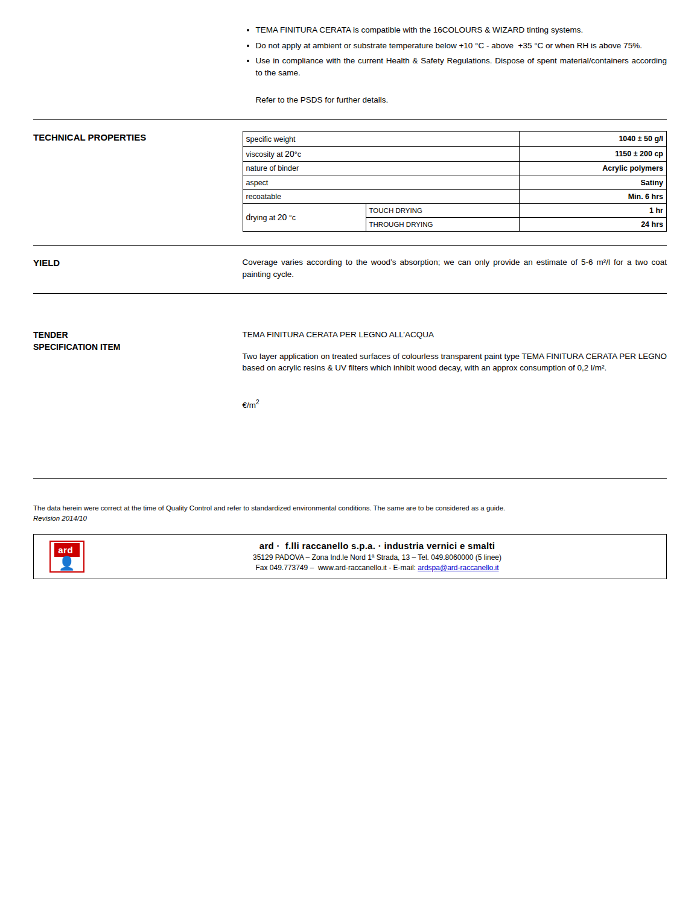TEMA FINITURA CERATA is compatible with the 16COLOURS & WIZARD tinting systems.
Do not apply at ambient or substrate temperature below +10 °C - above +35 °C or when RH is above 75%.
Use in compliance with the current Health & Safety Regulations. Dispose of spent material/containers according to the same.
Refer to the PSDS for further details.
TECHNICAL PROPERTIES
| S PECIFIC WEIGHT | 1040 ± 50 g/l |
| VISCOSITY AT 20 °C | 1150 ± 200 cp |
| NATURE OF BINDER | Acrylic polymers |
| ASPECT | Satiny |
| RECOATABLE | Min. 6 hrs |
| D RYING AT 20 °C | TOUCH DRYING | 1 hr |
| THROUGH DRYING | 24 hrs |
YIELD
Coverage varies according to the wood’s absorption; we can only provide an estimate of 5-6 m²/l for a two coat painting cycle.
TENDER
SPECIFICATION ITEM
TEMA FINITURA CERATA PER LEGNO ALL’ACQUA
Two layer application on treated surfaces of colourless transparent paint type TEMA FINITURA CERATA PER LEGNO based on acrylic resins & UV filters which inhibit wood decay, with an approx consumption of 0,2 l/m².
€/m2
The data herein were correct at the time of Quality Control and refer to standardized environmental conditions. The same are to be considered as a guide.
Revision 2014/10
ard
👤
ard · f.lli raccanello s.p.a. · industria vernici e smalti
35129 PADOVA – Zona Ind.le Nord 1ª Strada, 13 – Tel. 049.8060000 (5 linee)
Fax 049.773749 – www.ard-raccanello.it - E-mail: ardspa@ard-raccanello.it